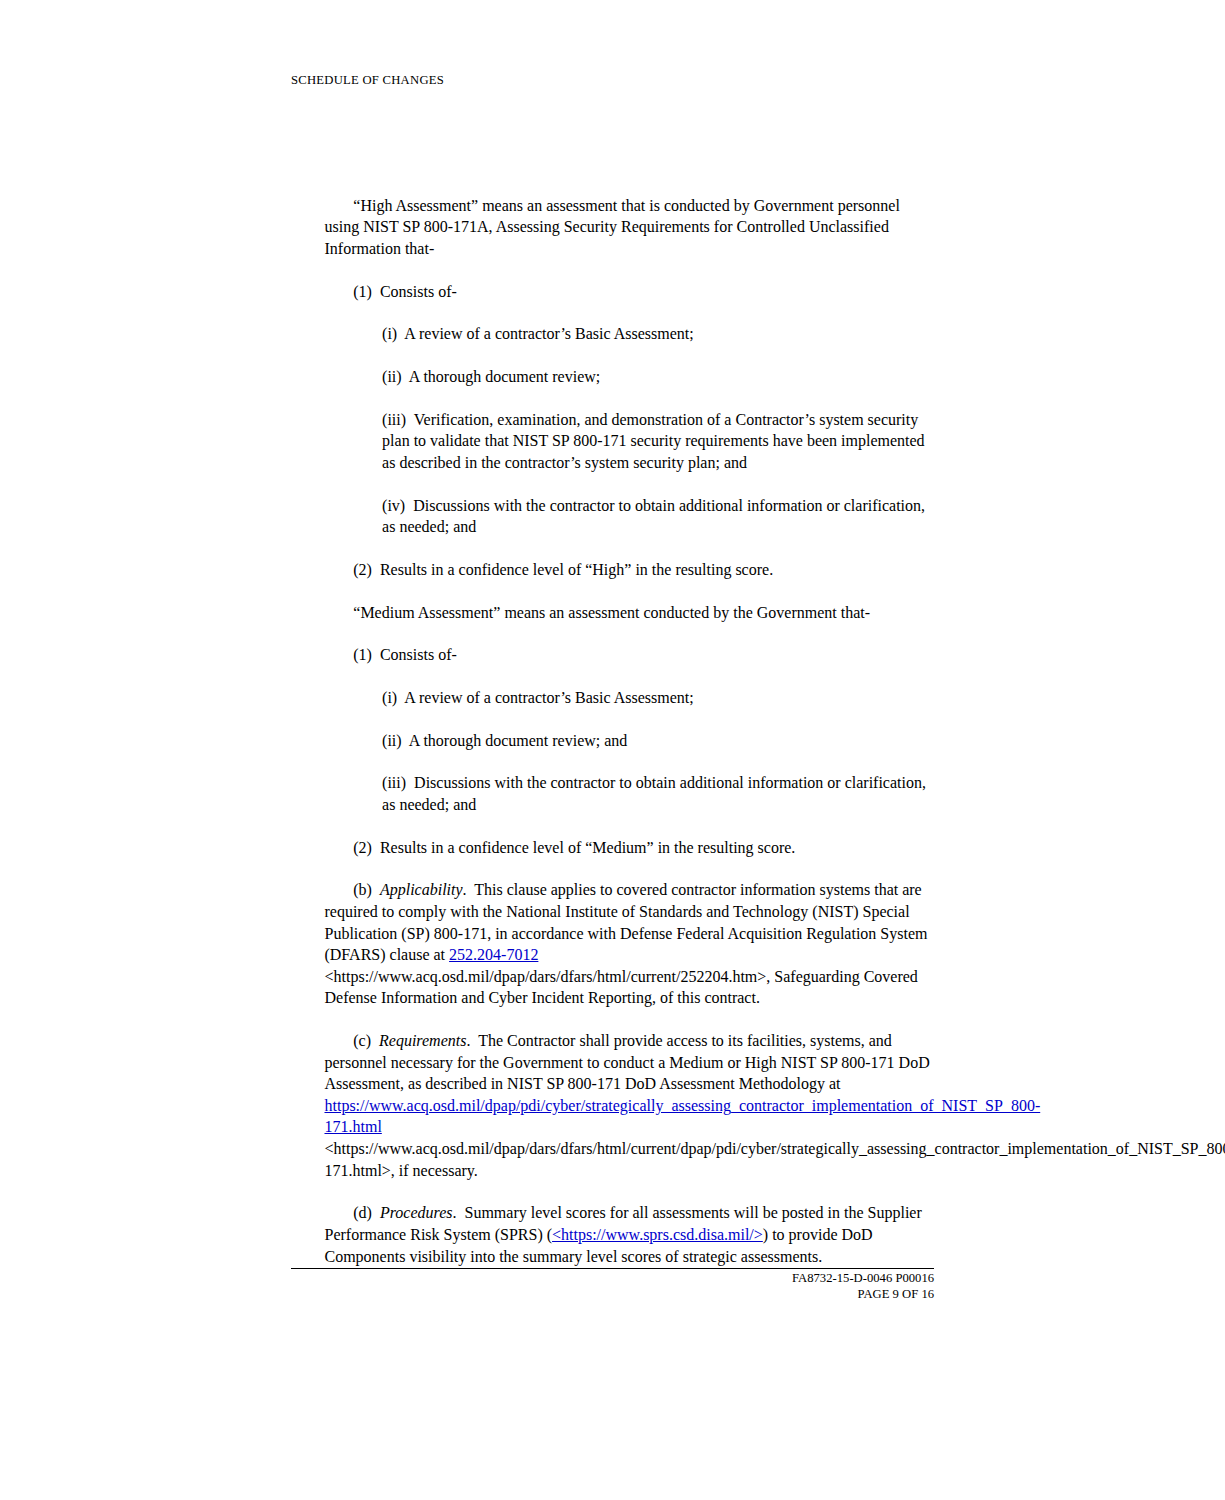SCHEDULE OF CHANGES
“High Assessment” means an assessment that is conducted by Government personnel using NIST SP 800-171A, Assessing Security Requirements for Controlled Unclassified Information that-
(1) Consists of-
(i) A review of a contractor’s Basic Assessment;
(ii) A thorough document review;
(iii) Verification, examination, and demonstration of a Contractor’s system security plan to validate that NIST SP 800-171 security requirements have been implemented as described in the contractor’s system security plan; and
(iv) Discussions with the contractor to obtain additional information or clarification, as needed; and
(2) Results in a confidence level of “High” in the resulting score.
“Medium Assessment” means an assessment conducted by the Government that-
(1) Consists of-
(i) A review of a contractor’s Basic Assessment;
(ii) A thorough document review; and
(iii) Discussions with the contractor to obtain additional information or clarification, as needed; and
(2) Results in a confidence level of “Medium” in the resulting score.
(b) Applicability. This clause applies to covered contractor information systems that are required to comply with the National Institute of Standards and Technology (NIST) Special Publication (SP) 800-171, in accordance with Defense Federal Acquisition Regulation System (DFARS) clause at 252.204-7012 <https://www.acq.osd.mil/dpap/dars/dfars/html/current/252204.htm>, Safeguarding Covered Defense Information and Cyber Incident Reporting, of this contract.
(c) Requirements. The Contractor shall provide access to its facilities, systems, and personnel necessary for the Government to conduct a Medium or High NIST SP 800-171 DoD Assessment, as described in NIST SP 800-171 DoD Assessment Methodology at https://www.acq.osd.mil/dpap/pdi/cyber/strategically_assessing_contractor_implementation_of_NIST_SP_800-171.html <https://www.acq.osd.mil/dpap/dars/dfars/html/current/dpap/pdi/cyber/strategically_assessing_contractor_implementation_of_NIST_SP_800-171.html>, if necessary.
(d) Procedures. Summary level scores for all assessments will be posted in the Supplier Performance Risk System (SPRS) (<https://www.sprs.csd.disa.mil/>) to provide DoD Components visibility into the summary level scores of strategic assessments.
FA8732-15-D-0046 P00016
PAGE 9 OF 16